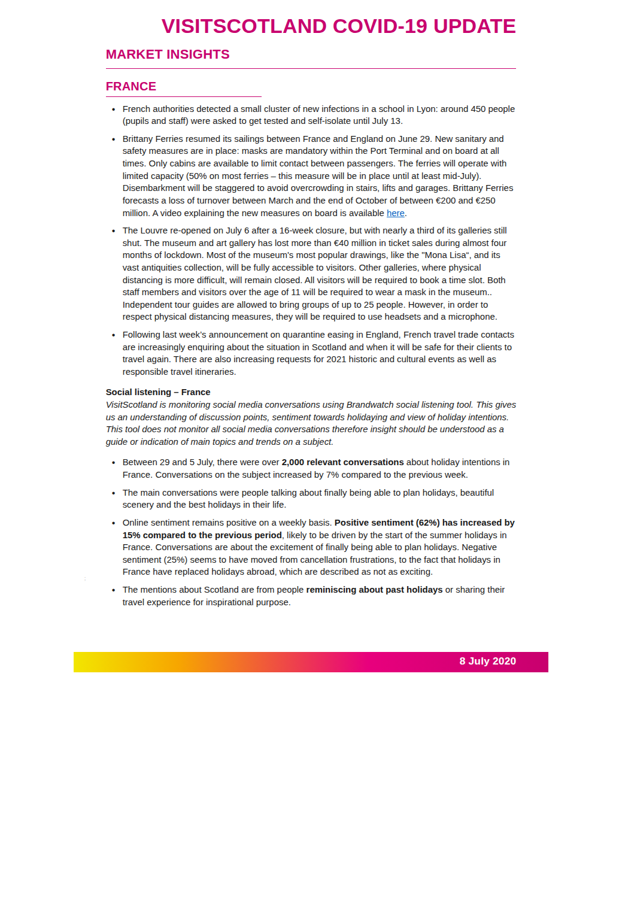VISITSCOTLAND COVID-19 UPDATE
MARKET INSIGHTS
FRANCE
French authorities detected a small cluster of new infections in a school in Lyon: around 450 people (pupils and staff) were asked to get tested and self-isolate until July 13.
Brittany Ferries resumed its sailings between France and England on June 29. New sanitary and safety measures are in place: masks are mandatory within the Port Terminal and on board at all times. Only cabins are available to limit contact between passengers. The ferries will operate with limited capacity (50% on most ferries – this measure will be in place until at least mid-July). Disembarkment will be staggered to avoid overcrowding in stairs, lifts and garages. Brittany Ferries forecasts a loss of turnover between March and the end of October of between €200 and €250 million. A video explaining the new measures on board is available here.
The Louvre re-opened on July 6 after a 16-week closure, but with nearly a third of its galleries still shut. The museum and art gallery has lost more than €40 million in ticket sales during almost four months of lockdown. Most of the museum's most popular drawings, like the "Mona Lisa“, and its vast antiquities collection, will be fully accessible to visitors. Other galleries, where physical distancing is more difficult, will remain closed. All visitors will be required to book a time slot. Both staff members and visitors over the age of 11 will be required to wear a mask in the museum.. Independent tour guides are allowed to bring groups of up to 25 people. However, in order to respect physical distancing measures, they will be required to use headsets and a microphone.
Following last week’s announcement on quarantine easing in England, French travel trade contacts are increasingly enquiring about the situation in Scotland and when it will be safe for their clients to travel again. There are also increasing requests for 2021 historic and cultural events as well as responsible travel itineraries.
Social listening – France
VisitScotland is monitoring social media conversations using Brandwatch social listening tool. This gives us an understanding of discussion points, sentiment towards holidaying and view of holiday intentions. This tool does not monitor all social media conversations therefore insight should be understood as a guide or indication of main topics and trends on a subject.
Between 29 and 5 July, there were over 2,000 relevant conversations about holiday intentions in France. Conversations on the subject increased by 7% compared to the previous week.
The main conversations were people talking about finally being able to plan holidays, beautiful scenery and the best holidays in their life.
Online sentiment remains positive on a weekly basis. Positive sentiment (62%) has increased by 15% compared to the previous period, likely to be driven by the start of the summer holidays in France. Conversations are about the excitement of finally being able to plan holidays. Negative sentiment (25%) seems to have moved from cancellation frustrations, to the fact that holidays in France have replaced holidays abroad, which are described as not as exciting.
The mentions about Scotland are from people reminiscing about past holidays or sharing their travel experience for inspirational purpose.
;
8 July 2020